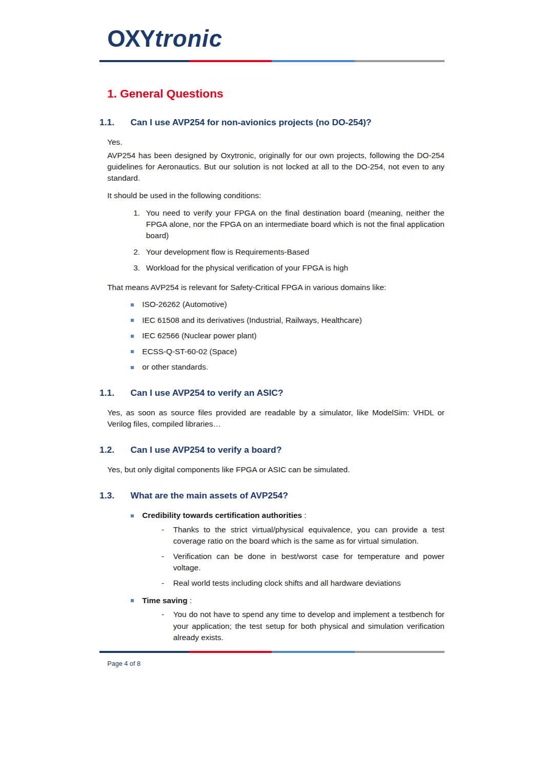OXY tronic
1. General Questions
1.1. Can I use AVP254 for non-avionics projects (no DO-254)?
Yes.
AVP254 has been designed by Oxytronic, originally for our own projects, following the DO-254 guidelines for Aeronautics. But our solution is not locked at all to the DO-254, not even to any standard.
It should be used in the following conditions:
You need to verify your FPGA on the final destination board (meaning, neither the FPGA alone, nor the FPGA on an intermediate board which is not the final application board)
Your development flow is Requirements-Based
Workload for the physical verification of your FPGA is high
That means AVP254 is relevant for Safety-Critical FPGA in various domains like:
ISO-26262 (Automotive)
IEC 61508 and its derivatives (Industrial, Railways, Healthcare)
IEC 62566 (Nuclear power plant)
ECSS-Q-ST-60-02 (Space)
or other standards.
1.1. Can I use AVP254 to verify an ASIC?
Yes, as soon as source files provided are readable by a simulator, like ModelSim: VHDL or Verilog files, compiled libraries…
1.2. Can I use AVP254 to verify a board?
Yes, but only digital components like FPGA or ASIC can be simulated.
1.3. What are the main assets of AVP254?
Credibility towards certification authorities :
Thanks to the strict virtual/physical equivalence, you can provide a test coverage ratio on the board which is the same as for virtual simulation.
Verification can be done in best/worst case for temperature and power voltage.
Real world tests including clock shifts and all hardware deviations
Time saving :
You do not have to spend any time to develop and implement a testbench for your application; the test setup for both physical and simulation verification already exists.
Page 4 of 8